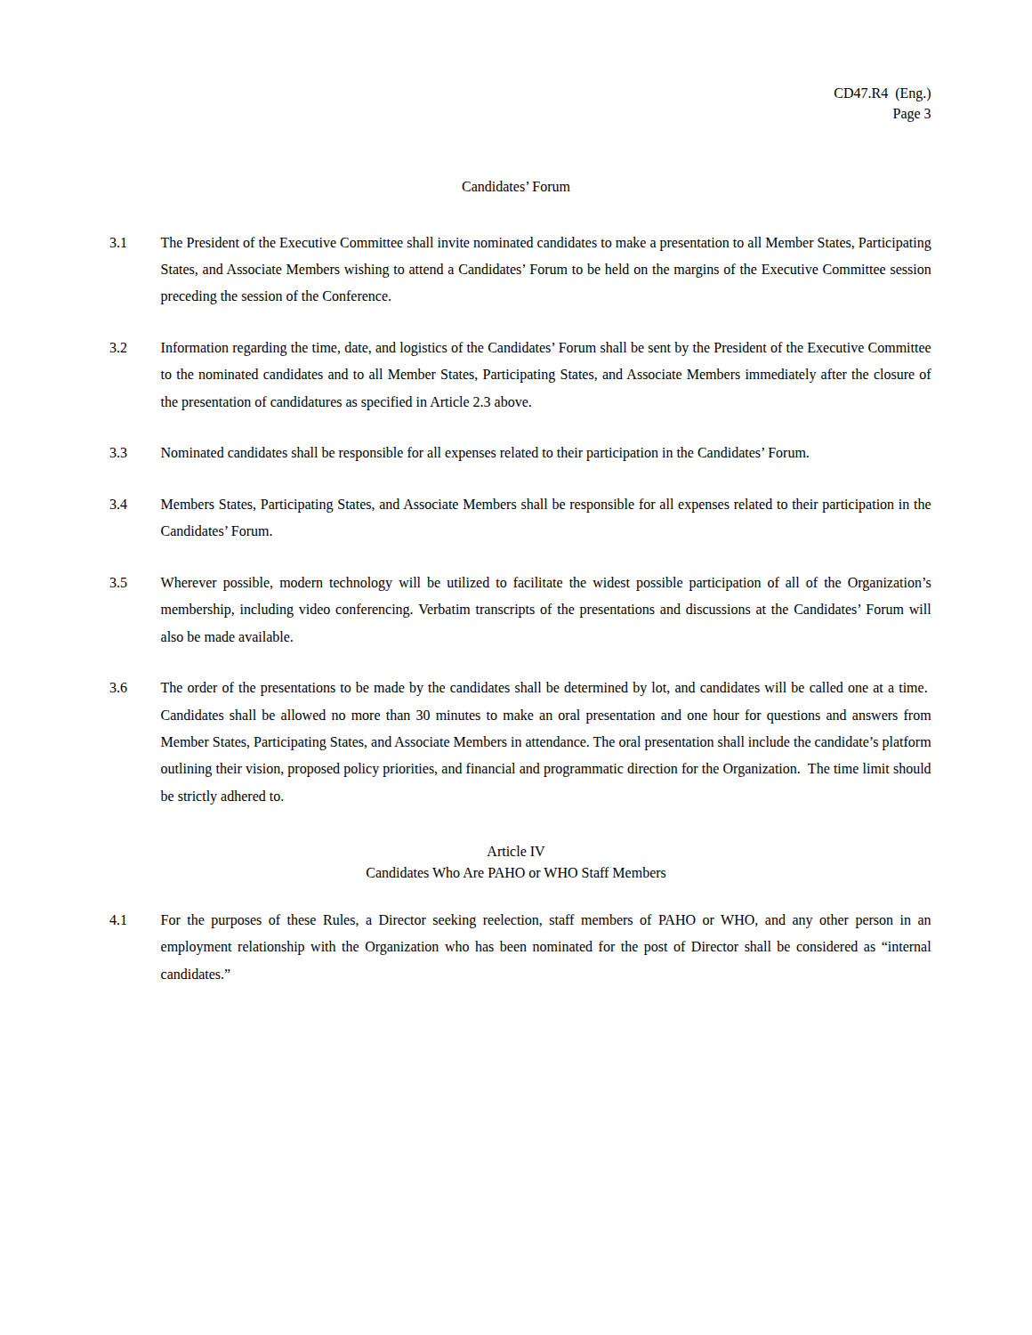CD47.R4 (Eng.)
Page 3
Candidates’ Forum
3.1
The President of the Executive Committee shall invite nominated candidates to make a presentation to all Member States, Participating States, and Associate Members wishing to attend a Candidates’ Forum to be held on the margins of the Executive Committee session preceding the session of the Conference.
3.2
Information regarding the time, date, and logistics of the Candidates’ Forum shall be sent by the President of the Executive Committee to the nominated candidates and to all Member States, Participating States, and Associate Members immediately after the closure of the presentation of candidatures as specified in Article 2.3 above.
3.3
Nominated candidates shall be responsible for all expenses related to their participation in the Candidates’ Forum.
3.4
Members States, Participating States, and Associate Members shall be responsible for all expenses related to their participation in the Candidates’ Forum.
3.5
Wherever possible, modern technology will be utilized to facilitate the widest possible participation of all of the Organization’s membership, including video conferencing. Verbatim transcripts of the presentations and discussions at the Candidates’ Forum will also be made available.
3.6
The order of the presentations to be made by the candidates shall be determined by lot, and candidates will be called one at a time. Candidates shall be allowed no more than 30 minutes to make an oral presentation and one hour for questions and answers from Member States, Participating States, and Associate Members in attendance. The oral presentation shall include the candidate’s platform outlining their vision, proposed policy priorities, and financial and programmatic direction for the Organization. The time limit should be strictly adhered to.
Article IV
Candidates Who Are PAHO or WHO Staff Members
4.1
For the purposes of these Rules, a Director seeking reelection, staff members of PAHO or WHO, and any other person in an employment relationship with the Organization who has been nominated for the post of Director shall be considered as “internal candidates.”